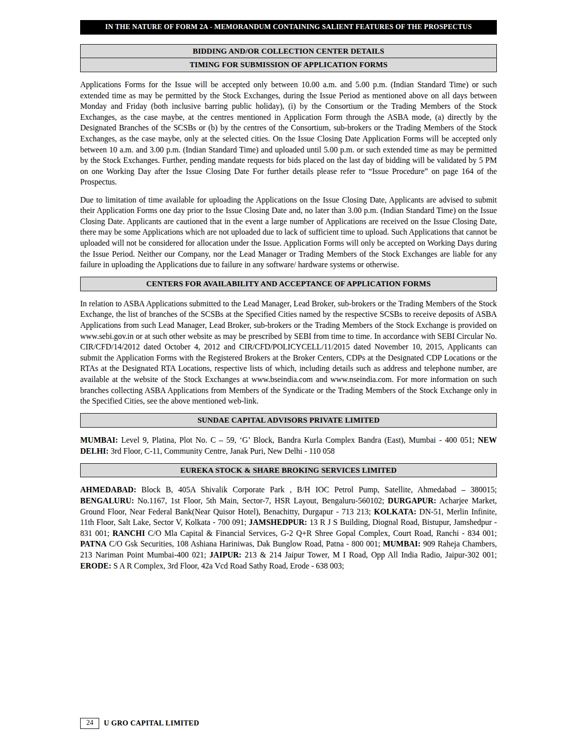IN THE NATURE OF FORM 2A - MEMORANDUM CONTAINING SALIENT FEATURES OF THE PROSPECTUS
BIDDING AND/OR COLLECTION CENTER DETAILS
TIMING FOR SUBMISSION OF APPLICATION FORMS
Applications Forms for the Issue will be accepted only between 10.00 a.m. and 5.00 p.m. (Indian Standard Time) or such extended time as may be permitted by the Stock Exchanges, during the Issue Period as mentioned above on all days between Monday and Friday (both inclusive barring public holiday), (i) by the Consortium or the Trading Members of the Stock Exchanges, as the case maybe, at the centres mentioned in Application Form through the ASBA mode, (a) directly by the Designated Branches of the SCSBs or (b) by the centres of the Consortium, sub-brokers or the Trading Members of the Stock Exchanges, as the case maybe, only at the selected cities. On the Issue Closing Date Application Forms will be accepted only between 10 a.m. and 3.00 p.m. (Indian Standard Time) and uploaded until 5.00 p.m. or such extended time as may be permitted by the Stock Exchanges. Further, pending mandate requests for bids placed on the last day of bidding will be validated by 5 PM on one Working Day after the Issue Closing Date For further details please refer to “Issue Procedure” on page 164 of the Prospectus.
Due to limitation of time available for uploading the Applications on the Issue Closing Date, Applicants are advised to submit their Application Forms one day prior to the Issue Closing Date and, no later than 3.00 p.m. (Indian Standard Time) on the Issue Closing Date. Applicants are cautioned that in the event a large number of Applications are received on the Issue Closing Date, there may be some Applications which are not uploaded due to lack of sufficient time to upload. Such Applications that cannot be uploaded will not be considered for allocation under the Issue. Application Forms will only be accepted on Working Days during the Issue Period. Neither our Company, nor the Lead Manager or Trading Members of the Stock Exchanges are liable for any failure in uploading the Applications due to failure in any software/ hardware systems or otherwise.
CENTERS FOR AVAILABILITY AND ACCEPTANCE OF APPLICATION FORMS
In relation to ASBA Applications submitted to the Lead Manager, Lead Broker, sub-brokers or the Trading Members of the Stock Exchange, the list of branches of the SCSBs at the Specified Cities named by the respective SCSBs to receive deposits of ASBA Applications from such Lead Manager, Lead Broker, sub-brokers or the Trading Members of the Stock Exchange is provided on www.sebi.gov.in or at such other website as may be prescribed by SEBI from time to time. In accordance with SEBI Circular No. CIR/CFD/14/2012 dated October 4, 2012 and CIR/CFD/POLICYCELL/11/2015 dated November 10, 2015, Applicants can submit the Application Forms with the Registered Brokers at the Broker Centers, CDPs at the Designated CDP Locations or the RTAs at the Designated RTA Locations, respective lists of which, including details such as address and telephone number, are available at the website of the Stock Exchanges at www.bseindia.com and www.nseindia.com. For more information on such branches collecting ASBA Applications from Members of the Syndicate or the Trading Members of the Stock Exchange only in the Specified Cities, see the above mentioned web-link.
SUNDAE CAPITAL ADVISORS PRIVATE LIMITED
MUMBAI: Level 9, Platina, Plot No. C – 59, ‘G’ Block, Bandra Kurla Complex Bandra (East), Mumbai - 400 051; NEW DELHI: 3rd Floor, C-11, Community Centre, Janak Puri, New Delhi - 110 058
EUREKA STOCK & SHARE BROKING SERVICES LIMITED
AHMEDABAD: Block B, 405A Shivalik Corporate Park , B/H IOC Petrol Pump, Satellite, Ahmedabad – 380015; BENGALURU: No.1167, 1st Floor, 5th Main, Sector-7, HSR Layout, Bengaluru-560102; DURGAPUR: Acharjee Market, Ground Floor, Near Federal Bank(Near Quisor Hotel), Benachitty, Durgapur - 713 213; KOLKATA: DN-51, Merlin Infinite, 11th Floor, Salt Lake, Sector V, Kolkata - 700 091; JAMSHEDPUR: 13 R J S Building, Diognal Road, Bistupur, Jamshedpur - 831 001; RANCHI C/O Mla Capital & Financial Services, G-2 Q+R Shree Gopal Complex, Court Road, Ranchi - 834 001; PATNA C/O Gsk Securities, 108 Ashiana Hariniwas, Dak Bunglow Road, Patna - 800 001; MUMBAI: 909 Raheja Chambers, 213 Nariman Point Mumbai-400 021; JAIPUR: 213 & 214 Jaipur Tower, M I Road, Opp All India Radio, Jaipur-302 001; ERODE: S A R Complex, 3rd Floor, 42a Vcd Road Sathy Road, Erode - 638 003;
24 U GRO CAPITAL LIMITED